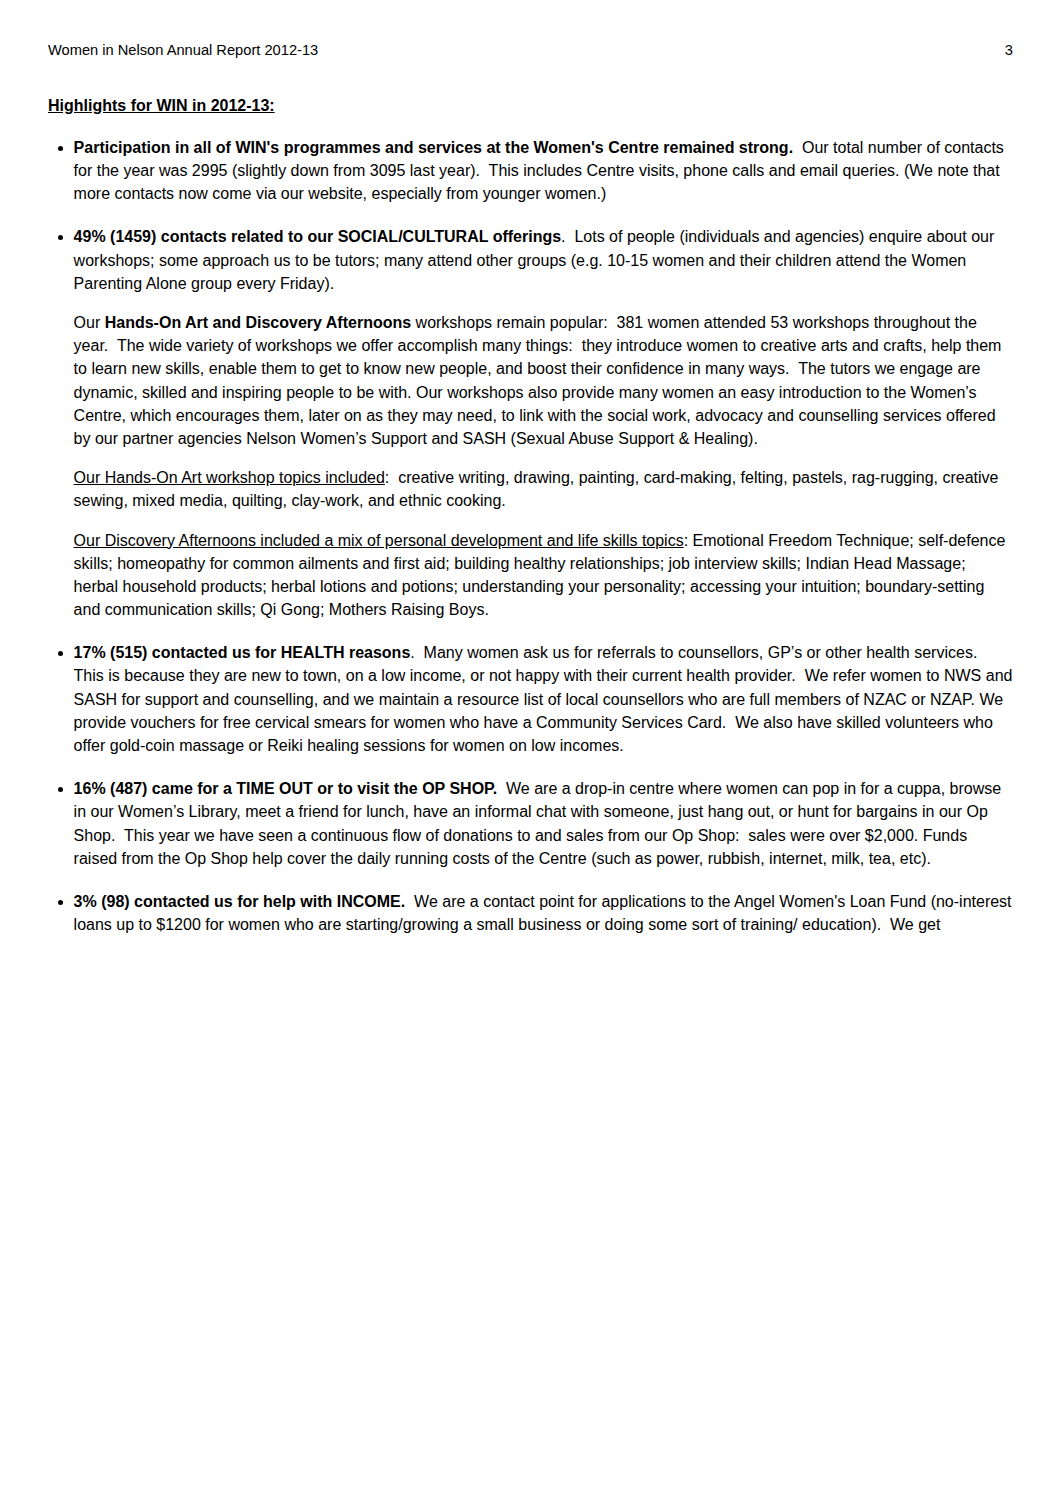Women in Nelson Annual Report 2012-13 3
Highlights for WIN in 2012-13:
Participation in all of WIN's programmes and services at the Women's Centre remained strong. Our total number of contacts for the year was 2995 (slightly down from 3095 last year). This includes Centre visits, phone calls and email queries. (We note that more contacts now come via our website, especially from younger women.)
49% (1459) contacts related to our SOCIAL/CULTURAL offerings. Lots of people (individuals and agencies) enquire about our workshops; some approach us to be tutors; many attend other groups (e.g. 10-15 women and their children attend the Women Parenting Alone group every Friday).
Our Hands-On Art and Discovery Afternoons workshops remain popular: 381 women attended 53 workshops throughout the year. The wide variety of workshops we offer accomplish many things: they introduce women to creative arts and crafts, help them to learn new skills, enable them to get to know new people, and boost their confidence in many ways. The tutors we engage are dynamic, skilled and inspiring people to be with. Our workshops also provide many women an easy introduction to the Women’s Centre, which encourages them, later on as they may need, to link with the social work, advocacy and counselling services offered by our partner agencies Nelson Women’s Support and SASH (Sexual Abuse Support & Healing).
Our Hands-On Art workshop topics included: creative writing, drawing, painting, card-making, felting, pastels, rag-rugging, creative sewing, mixed media, quilting, clay-work, and ethnic cooking.
Our Discovery Afternoons included a mix of personal development and life skills topics: Emotional Freedom Technique; self-defence skills; homeopathy for common ailments and first aid; building healthy relationships; job interview skills; Indian Head Massage; herbal household products; herbal lotions and potions; understanding your personality; accessing your intuition; boundary-setting and communication skills; Qi Gong; Mothers Raising Boys.
17% (515) contacted us for HEALTH reasons. Many women ask us for referrals to counsellors, GP’s or other health services. This is because they are new to town, on a low income, or not happy with their current health provider. We refer women to NWS and SASH for support and counselling, and we maintain a resource list of local counsellors who are full members of NZAC or NZAP. We provide vouchers for free cervical smears for women who have a Community Services Card. We also have skilled volunteers who offer gold-coin massage or Reiki healing sessions for women on low incomes.
16% (487) came for a TIME OUT or to visit the OP SHOP. We are a drop-in centre where women can pop in for a cuppa, browse in our Women’s Library, meet a friend for lunch, have an informal chat with someone, just hang out, or hunt for bargains in our Op Shop. This year we have seen a continuous flow of donations to and sales from our Op Shop: sales were over $2,000. Funds raised from the Op Shop help cover the daily running costs of the Centre (such as power, rubbish, internet, milk, tea, etc).
3% (98) contacted us for help with INCOME. We are a contact point for applications to the Angel Women's Loan Fund (no-interest loans up to $1200 for women who are starting/growing a small business or doing some sort of training/ education). We get